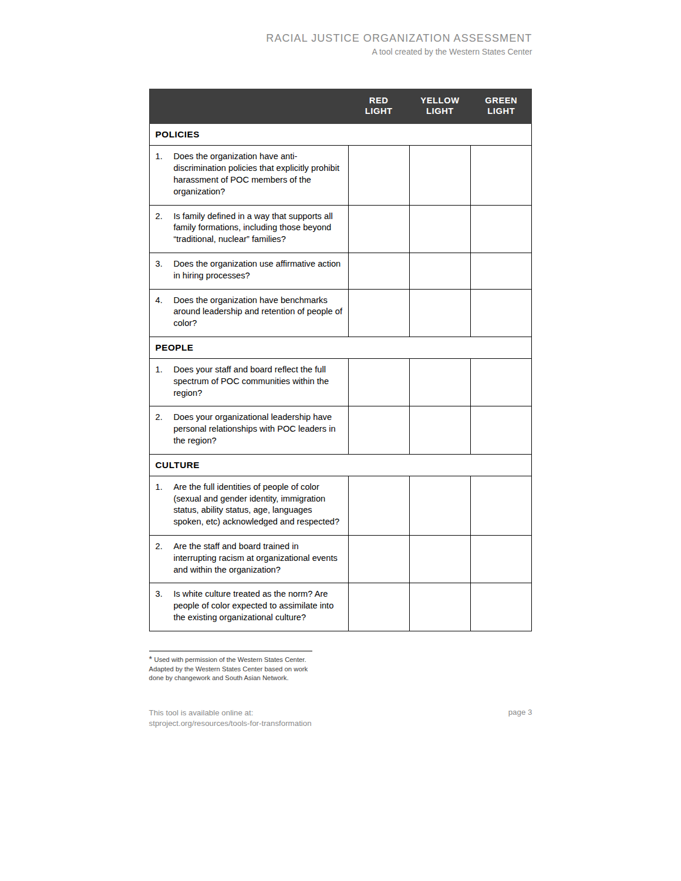Racial Justice Organization Assessment
A tool created by the Western States Center
| | RED LIGHT | YELLOW LIGHT | GREEN LIGHT |
| --- | --- | --- | --- |
| POLICIES |
| 1. Does the organization have anti-discrimination policies that explicitly prohibit harassment of POC members of the organization? | | | |
| 2. Is family defined in a way that supports all family formations, including those beyond “traditional, nuclear” families? | | | |
| 3. Does the organization use affirmative action in hiring processes? | | | |
| 4. Does the organization have benchmarks around leadership and retention of people of color? | | | |
| PEOPLE |
| 1. Does your staff and board reflect the full spectrum of POC communities within the region? | | | |
| 2. Does your organizational leadership have personal relationships with POC leaders in the region? | | | |
| CULTURE |
| 1. Are the full identities of people of color (sexual and gender identity, immigration status, ability status, age, languages spoken, etc) acknowledged and respected? | | | |
| 2. Are the staff and board trained in interrupting racism at organizational events and within the organization? | | | |
| 3. Is white culture treated as the norm? Are people of color expected to assimilate into the existing organizational culture? | | | |
* Used with permission of the Western States Center. Adapted by the Western States Center based on work done by changework and South Asian Network.
This tool is available online at:
stproject.org/resources/tools-for-transformation
page 3